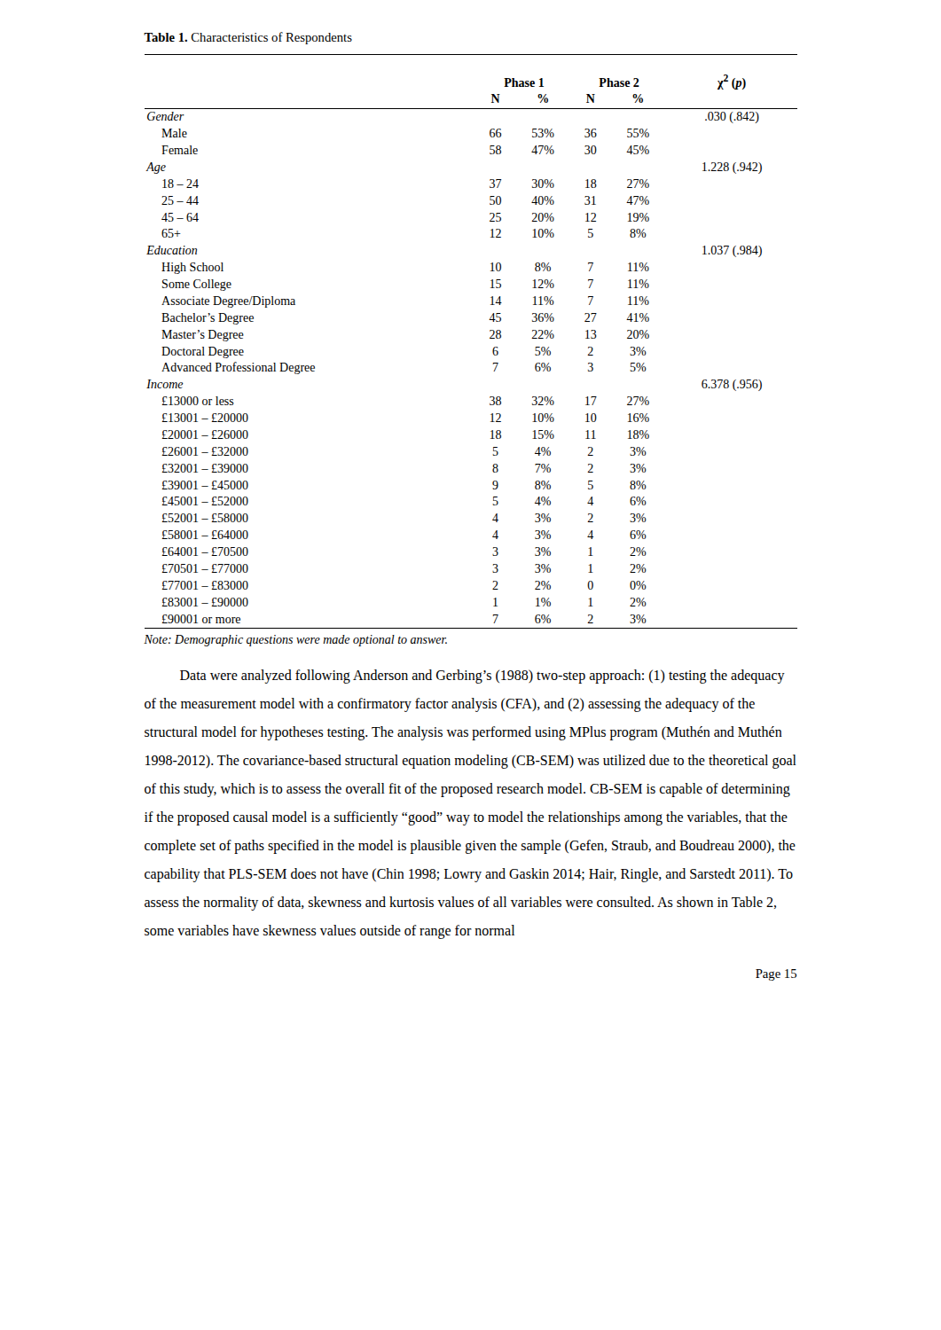Table 1. Characteristics of Respondents
| | Phase 1 | Phase 2 | χ 2 ( p ) |
| --- | --- | --- | --- |
| | N | % | N | % | |
| Gender | | | | | .030 (.842) |
| Male | 66 | 53% | 36 | 55% | |
| Female | 58 | 47% | 30 | 45% | |
| Age | | | | | 1.228 (.942) |
| 18 – 24 | 37 | 30% | 18 | 27% | |
| 25 – 44 | 50 | 40% | 31 | 47% | |
| 45 – 64 | 25 | 20% | 12 | 19% | |
| 65+ | 12 | 10% | 5 | 8% | |
| Education | | | | | 1.037 (.984) |
| High School | 10 | 8% | 7 | 11% | |
| Some College | 15 | 12% | 7 | 11% | |
| Associate Degree/Diploma | 14 | 11% | 7 | 11% | |
| Bachelor’s Degree | 45 | 36% | 27 | 41% | |
| Master’s Degree | 28 | 22% | 13 | 20% | |
| Doctoral Degree | 6 | 5% | 2 | 3% | |
| Advanced Professional Degree | 7 | 6% | 3 | 5% | |
| Income | | | | | 6.378 (.956) |
| £13000 or less | 38 | 32% | 17 | 27% | |
| £13001 – £20000 | 12 | 10% | 10 | 16% | |
| £20001 – £26000 | 18 | 15% | 11 | 18% | |
| £26001 – £32000 | 5 | 4% | 2 | 3% | |
| £32001 – £39000 | 8 | 7% | 2 | 3% | |
| £39001 – £45000 | 9 | 8% | 5 | 8% | |
| £45001 – £52000 | 5 | 4% | 4 | 6% | |
| £52001 – £58000 | 4 | 3% | 2 | 3% | |
| £58001 – £64000 | 4 | 3% | 4 | 6% | |
| £64001 – £70500 | 3 | 3% | 1 | 2% | |
| £70501 – £77000 | 3 | 3% | 1 | 2% | |
| £77001 – £83000 | 2 | 2% | 0 | 0% | |
| £83001 – £90000 | 1 | 1% | 1 | 2% | |
| £90001 or more | 7 | 6% | 2 | 3% | |
Note: Demographic questions were made optional to answer.
Data were analyzed following Anderson and Gerbing’s (1988) two-step approach: (1) testing the adequacy of the measurement model with a confirmatory factor analysis (CFA), and (2) assessing the adequacy of the structural model for hypotheses testing. The analysis was performed using MPlus program (Muthén and Muthén 1998-2012). The covariance-based structural equation modeling (CB-SEM) was utilized due to the theoretical goal of this study, which is to assess the overall fit of the proposed research model. CB-SEM is capable of determining if the proposed causal model is a sufficiently “good” way to model the relationships among the variables, that the complete set of paths specified in the model is plausible given the sample (Gefen, Straub, and Boudreau 2000), the capability that PLS-SEM does not have (Chin 1998; Lowry and Gaskin 2014; Hair, Ringle, and Sarstedt 2011). To assess the normality of data, skewness and kurtosis values of all variables were consulted. As shown in Table 2, some variables have skewness values outside of range for normal
Page 15